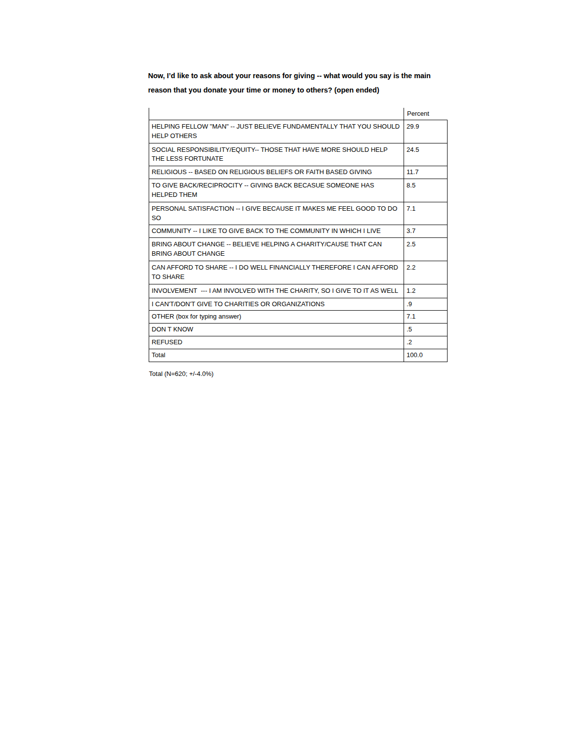Now, I’d like to ask about your reasons for giving -- what would you say is the main reason that you donate your time or money to others? (open ended)
| | | Percent |
| --- | --- | --- |
| | HELPING FELLOW "MAN" -- JUST BELIEVE FUNDAMENTALLY THAT YOU SHOULD HELP OTHERS | 29.9 |
| | SOCIAL RESPONSIBILITY/EQUITY-- THOSE THAT HAVE MORE SHOULD HELP THE LESS FORTUNATE | 24.5 |
| | RELIGIOUS -- BASED ON RELIGIOUS BELIEFS OR FAITH BASED GIVING | 11.7 |
| | TO GIVE BACK/RECIPROCITY -- GIVING BACK BECASUE SOMEONE HAS HELPED THEM | 8.5 |
| | PERSONAL SATISFACTION -- I GIVE BECAUSE IT MAKES ME FEEL GOOD TO DO SO | 7.1 |
| | COMMUNITY -- I LIKE TO GIVE BACK TO THE COMMUNITY IN WHICH I LIVE | 3.7 |
| | BRING ABOUT CHANGE -- BELIEVE HELPING A CHARITY/CAUSE THAT CAN BRING ABOUT CHANGE | 2.5 |
| | CAN AFFORD TO SHARE -- I DO WELL FINANCIALLY THEREFORE I CAN AFFORD TO SHARE | 2.2 |
| | INVOLVEMENT --- I AM INVOLVED WITH THE CHARITY, SO I GIVE TO IT AS WELL | 1.2 |
| | I CAN'T/DON'T GIVE TO CHARITIES OR ORGANIZATIONS | .9 |
| | OTHER (box for typing answer) | 7.1 |
| | DON T KNOW | .5 |
| | REFUSED | .2 |
| | Total | 100.0 |
Total (N=620; +/-4.0%)